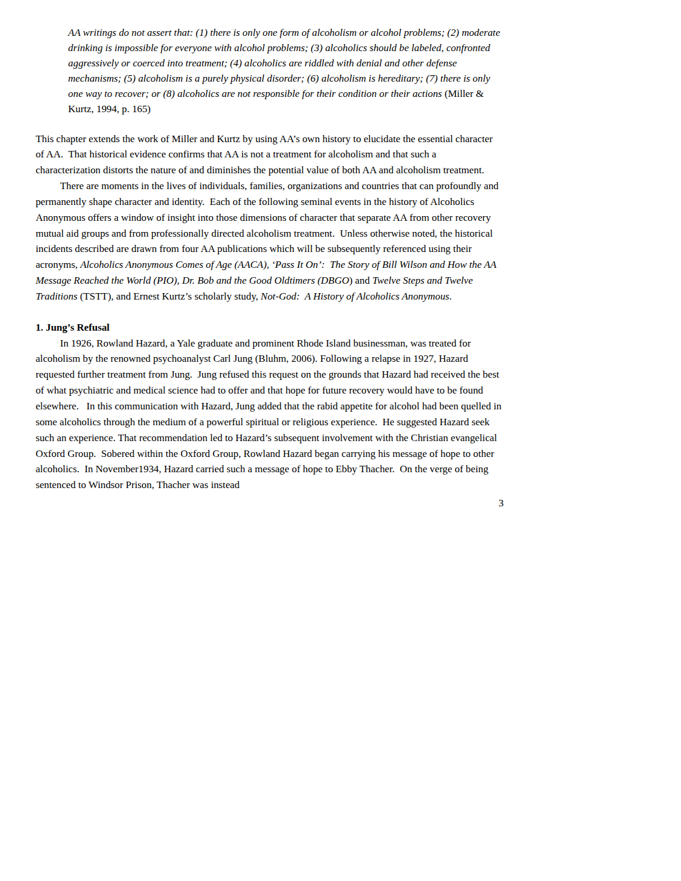AA writings do not assert that: (1) there is only one form of alcoholism or alcohol problems; (2) moderate drinking is impossible for everyone with alcohol problems; (3) alcoholics should be labeled, confronted aggressively or coerced into treatment; (4) alcoholics are riddled with denial and other defense mechanisms; (5) alcoholism is a purely physical disorder; (6) alcoholism is hereditary; (7) there is only one way to recover; or (8) alcoholics are not responsible for their condition or their actions (Miller & Kurtz, 1994, p. 165)
This chapter extends the work of Miller and Kurtz by using AA’s own history to elucidate the essential character of AA. That historical evidence confirms that AA is not a treatment for alcoholism and that such a characterization distorts the nature of and diminishes the potential value of both AA and alcoholism treatment.
There are moments in the lives of individuals, families, organizations and countries that can profoundly and permanently shape character and identity. Each of the following seminal events in the history of Alcoholics Anonymous offers a window of insight into those dimensions of character that separate AA from other recovery mutual aid groups and from professionally directed alcoholism treatment. Unless otherwise noted, the historical incidents described are drawn from four AA publications which will be subsequently referenced using their acronyms, Alcoholics Anonymous Comes of Age (AACA), ‘Pass It On’: The Story of Bill Wilson and How the AA Message Reached the World (PIO), Dr. Bob and the Good Oldtimers (DBGO) and Twelve Steps and Twelve Traditions (TSTT), and Ernest Kurtz’s scholarly study, Not-God: A History of Alcoholics Anonymous.
1. Jung’s Refusal
In 1926, Rowland Hazard, a Yale graduate and prominent Rhode Island businessman, was treated for alcoholism by the renowned psychoanalyst Carl Jung (Bluhm, 2006). Following a relapse in 1927, Hazard requested further treatment from Jung. Jung refused this request on the grounds that Hazard had received the best of what psychiatric and medical science had to offer and that hope for future recovery would have to be found elsewhere. In this communication with Hazard, Jung added that the rabid appetite for alcohol had been quelled in some alcoholics through the medium of a powerful spiritual or religious experience. He suggested Hazard seek such an experience. That recommendation led to Hazard’s subsequent involvement with the Christian evangelical Oxford Group. Sobered within the Oxford Group, Rowland Hazard began carrying his message of hope to other alcoholics. In November1934, Hazard carried such a message of hope to Ebby Thacher. On the verge of being sentenced to Windsor Prison, Thacher was instead
3